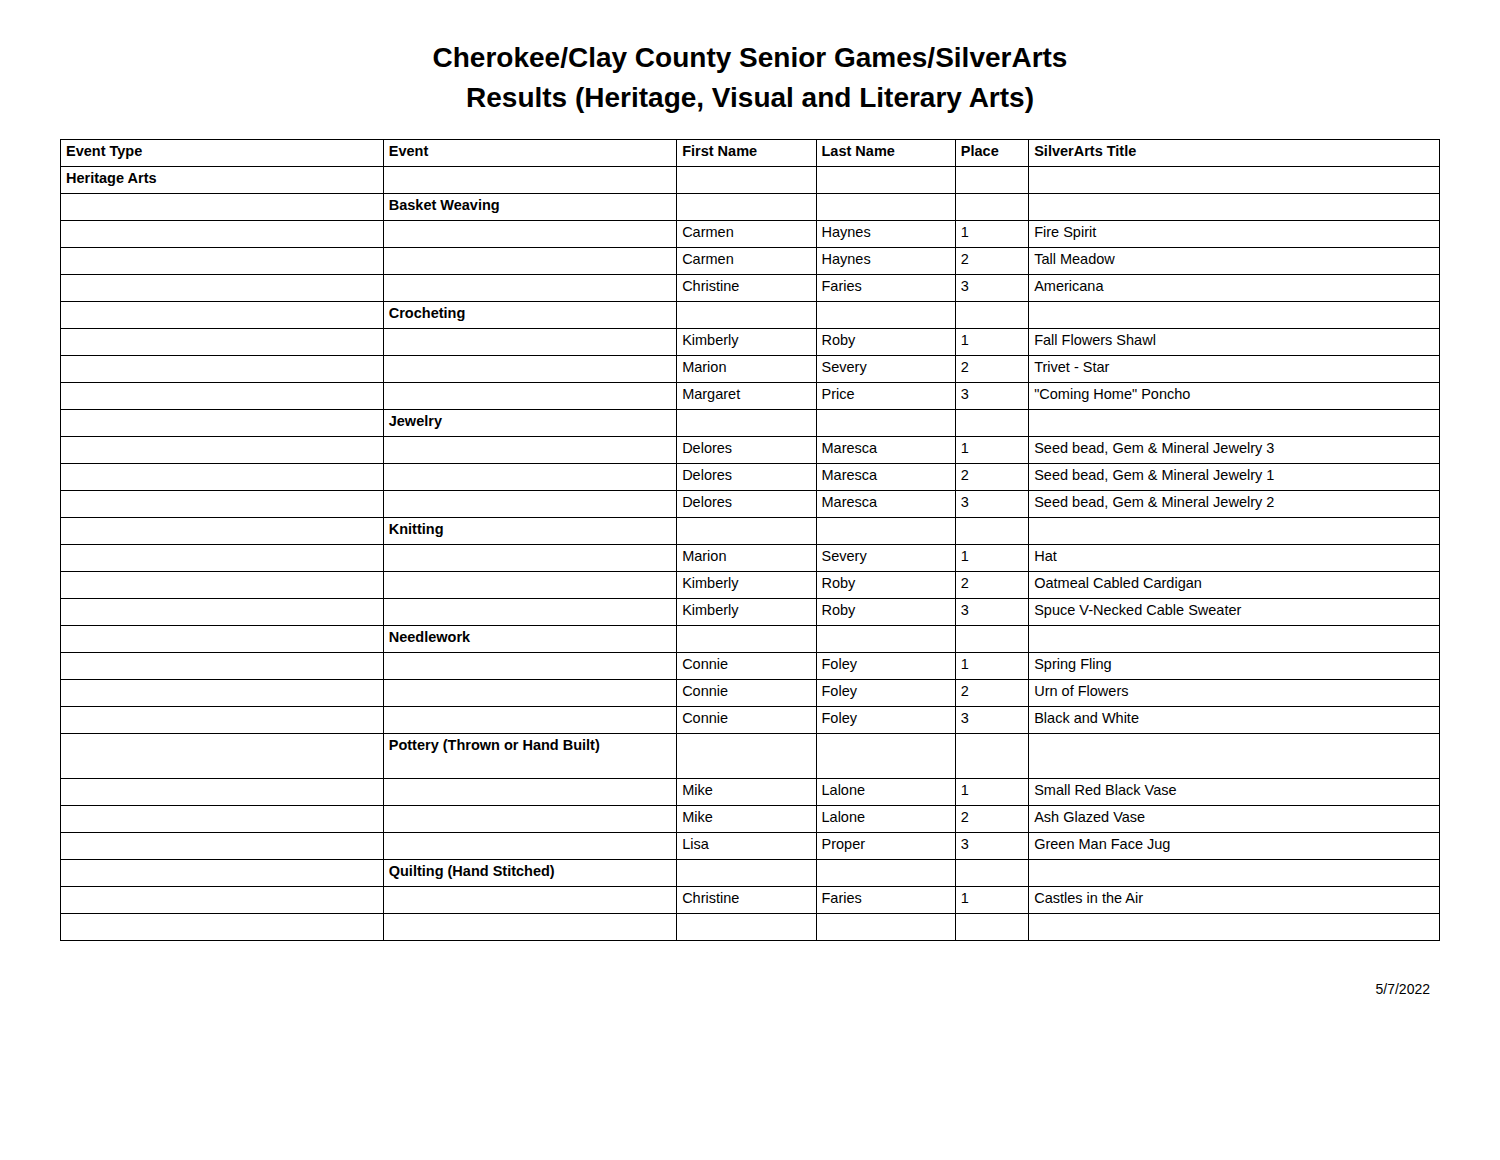Cherokee/Clay County Senior Games/SilverArts
Results (Heritage, Visual and Literary Arts)
| Event Type | Event | First Name | Last Name | Place | SilverArts Title |
| --- | --- | --- | --- | --- | --- |
| Heritage Arts | | | | | |
| | Basket Weaving | | | | |
| | | Carmen | Haynes | 1 | Fire Spirit |
| | | Carmen | Haynes | 2 | Tall Meadow |
| | | Christine | Faries | 3 | Americana |
| | Crocheting | | | | |
| | | Kimberly | Roby | 1 | Fall Flowers Shawl |
| | | Marion | Severy | 2 | Trivet - Star |
| | | Margaret | Price | 3 | "Coming Home" Poncho |
| | Jewelry | | | | |
| | | Delores | Maresca | 1 | Seed bead, Gem & Mineral Jewelry 3 |
| | | Delores | Maresca | 2 | Seed bead, Gem & Mineral Jewelry 1 |
| | | Delores | Maresca | 3 | Seed bead, Gem & Mineral Jewelry 2 |
| | Knitting | | | | |
| | | Marion | Severy | 1 | Hat |
| | | Kimberly | Roby | 2 | Oatmeal Cabled Cardigan |
| | | Kimberly | Roby | 3 | Spuce V-Necked Cable Sweater |
| | Needlework | | | | |
| | | Connie | Foley | 1 | Spring Fling |
| | | Connie | Foley | 2 | Urn of Flowers |
| | | Connie | Foley | 3 | Black and White |
| | Pottery (Thrown or Hand Built) | | | | |
| | | Mike | Lalone | 1 | Small Red Black Vase |
| | | Mike | Lalone | 2 | Ash Glazed Vase |
| | | Lisa | Proper | 3 | Green Man Face Jug |
| | Quilting (Hand Stitched) | | | | |
| | | Christine | Faries | 1 | Castles in the Air |
5/7/2022